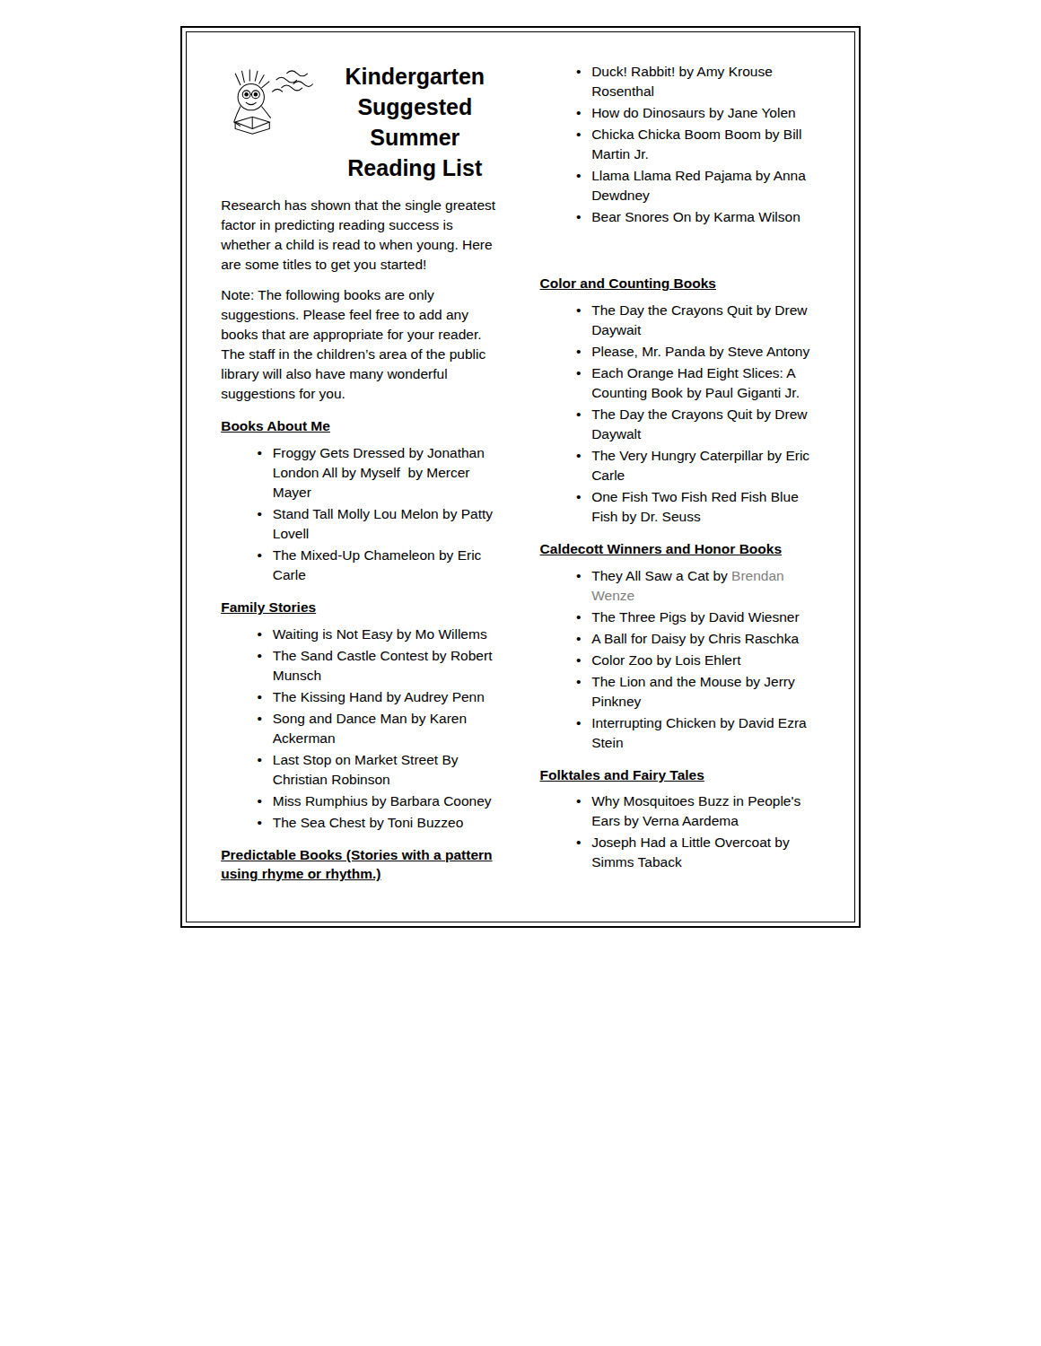Kindergarten
Suggested Summer
Reading List
Research has shown that the single greatest factor in predicting reading success is whether a child is read to when young. Here are some titles to get you started!
Note: The following books are only suggestions. Please feel free to add any books that are appropriate for your reader. The staff in the children’s area of the public library will also have many wonderful suggestions for you.
Books About Me
Froggy Gets Dressed by Jonathan London All by Myself by Mercer Mayer
Stand Tall Molly Lou Melon by Patty Lovell
The Mixed-Up Chameleon by Eric Carle
Family Stories
Waiting is Not Easy by Mo Willems
The Sand Castle Contest by Robert Munsch
The Kissing Hand by Audrey Penn
Song and Dance Man by Karen Ackerman
Last Stop on Market Street By Christian Robinson
Miss Rumphius by Barbara Cooney
The Sea Chest by Toni Buzzeo
Predictable Books (Stories with a pattern using rhyme or rhythm.)
Duck! Rabbit! by Amy Krouse Rosenthal
How do Dinosaurs by Jane Yolen
Chicka Chicka Boom Boom by Bill Martin Jr.
Llama Llama Red Pajama by Anna Dewdney
Bear Snores On by Karma Wilson
Color and Counting Books
The Day the Crayons Quit by Drew Daywait
Please, Mr. Panda by Steve Antony
Each Orange Had Eight Slices: A Counting Book by Paul Giganti Jr.
The Day the Crayons Quit by Drew Daywalt
The Very Hungry Caterpillar by Eric Carle
One Fish Two Fish Red Fish Blue Fish by Dr. Seuss
Caldecott Winners and Honor Books
They All Saw a Cat by Brendan Wenze
The Three Pigs by David Wiesner
A Ball for Daisy by Chris Raschka
Color Zoo by Lois Ehlert
The Lion and the Mouse by Jerry Pinkney
Interrupting Chicken by David Ezra Stein
Folktales and Fairy Tales
Why Mosquitoes Buzz in People's Ears by Verna Aardema
Joseph Had a Little Overcoat by Simms Taback